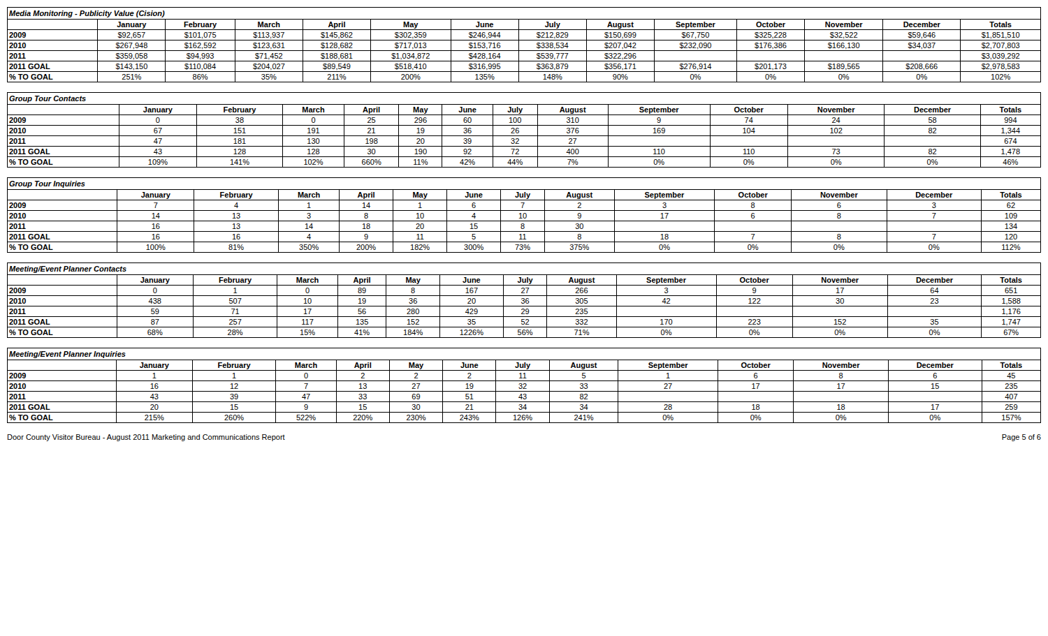| Media Monitoring - Publicity Value (Cision) |
| | January | February | March | April | May | June | July | August | September | October | November | December | Totals |
| 2009 | $92,657 | $101,075 | $113,937 | $145,862 | $302,359 | $246,944 | $212,829 | $150,699 | $67,750 | $325,228 | $32,522 | $59,646 | $1,851,510 |
| 2010 | $267,948 | $162,592 | $123,631 | $128,682 | $717,013 | $153,716 | $338,534 | $207,042 | $232,090 | $176,386 | $166,130 | $34,037 | $2,707,803 |
| 2011 | $359,058 | $94,993 | $71,452 | $188,681 | $1,034,872 | $428,164 | $539,777 | $322,296 | | | | | $3,039,292 |
| 2011 GOAL | $143,150 | $110,084 | $204,027 | $89,549 | $518,410 | $316,995 | $363,879 | $356,171 | $276,914 | $201,173 | $189,565 | $208,666 | $2,978,583 |
| % TO GOAL | 251% | 86% | 35% | 211% | 200% | 135% | 148% | 90% | 0% | 0% | 0% | 0% | 102% |
| Group Tour Contacts |
| | January | February | March | April | May | June | July | August | September | October | November | December | Totals |
| 2009 | 0 | 38 | 0 | 25 | 296 | 60 | 100 | 310 | 9 | 74 | 24 | 58 | 994 |
| 2010 | 67 | 151 | 191 | 21 | 19 | 36 | 26 | 376 | 169 | 104 | 102 | 82 | 1,344 |
| 2011 | 47 | 181 | 130 | 198 | 20 | 39 | 32 | 27 | | | | | 674 |
| 2011 GOAL | 43 | 128 | 128 | 30 | 190 | 92 | 72 | 400 | 110 | 110 | 73 | 82 | 1,478 |
| % TO GOAL | 109% | 141% | 102% | 660% | 11% | 42% | 44% | 7% | 0% | 0% | 0% | 0% | 46% |
| Group Tour Inquiries |
| | January | February | March | April | May | June | July | August | September | October | November | December | Totals |
| 2009 | 7 | 4 | 1 | 14 | 1 | 6 | 7 | 2 | 3 | 8 | 6 | 3 | 62 |
| 2010 | 14 | 13 | 3 | 8 | 10 | 4 | 10 | 9 | 17 | 6 | 8 | 7 | 109 |
| 2011 | 16 | 13 | 14 | 18 | 20 | 15 | 8 | 30 | | | | | 134 |
| 2011 GOAL | 16 | 16 | 4 | 9 | 11 | 5 | 11 | 8 | 18 | 7 | 8 | 7 | 120 |
| % TO GOAL | 100% | 81% | 350% | 200% | 182% | 300% | 73% | 375% | 0% | 0% | 0% | 0% | 112% |
| Meeting/Event Planner Contacts |
| | January | February | March | April | May | June | July | August | September | October | November | December | Totals |
| 2009 | 0 | 1 | 0 | 89 | 8 | 167 | 27 | 266 | 3 | 9 | 17 | 64 | 651 |
| 2010 | 438 | 507 | 10 | 19 | 36 | 20 | 36 | 305 | 42 | 122 | 30 | 23 | 1,588 |
| 2011 | 59 | 71 | 17 | 56 | 280 | 429 | 29 | 235 | | | | | 1,176 |
| 2011 GOAL | 87 | 257 | 117 | 135 | 152 | 35 | 52 | 332 | 170 | 223 | 152 | 35 | 1,747 |
| % TO GOAL | 68% | 28% | 15% | 41% | 184% | 1226% | 56% | 71% | 0% | 0% | 0% | 0% | 67% |
| Meeting/Event Planner Inquiries |
| | January | February | March | April | May | June | July | August | September | October | November | December | Totals |
| 2009 | 1 | 1 | 0 | 2 | 2 | 2 | 11 | 5 | 1 | 6 | 8 | 6 | 45 |
| 2010 | 16 | 12 | 7 | 13 | 27 | 19 | 32 | 33 | 27 | 17 | 17 | 15 | 235 |
| 2011 | 43 | 39 | 47 | 33 | 69 | 51 | 43 | 82 | | | | | 407 |
| 2011 GOAL | 20 | 15 | 9 | 15 | 30 | 21 | 34 | 34 | 28 | 18 | 18 | 17 | 259 |
| % TO GOAL | 215% | 260% | 522% | 220% | 230% | 243% | 126% | 241% | 0% | 0% | 0% | 0% | 157% |
Door County Visitor Bureau - August 2011 Marketing and Communications Report Page 5 of 6